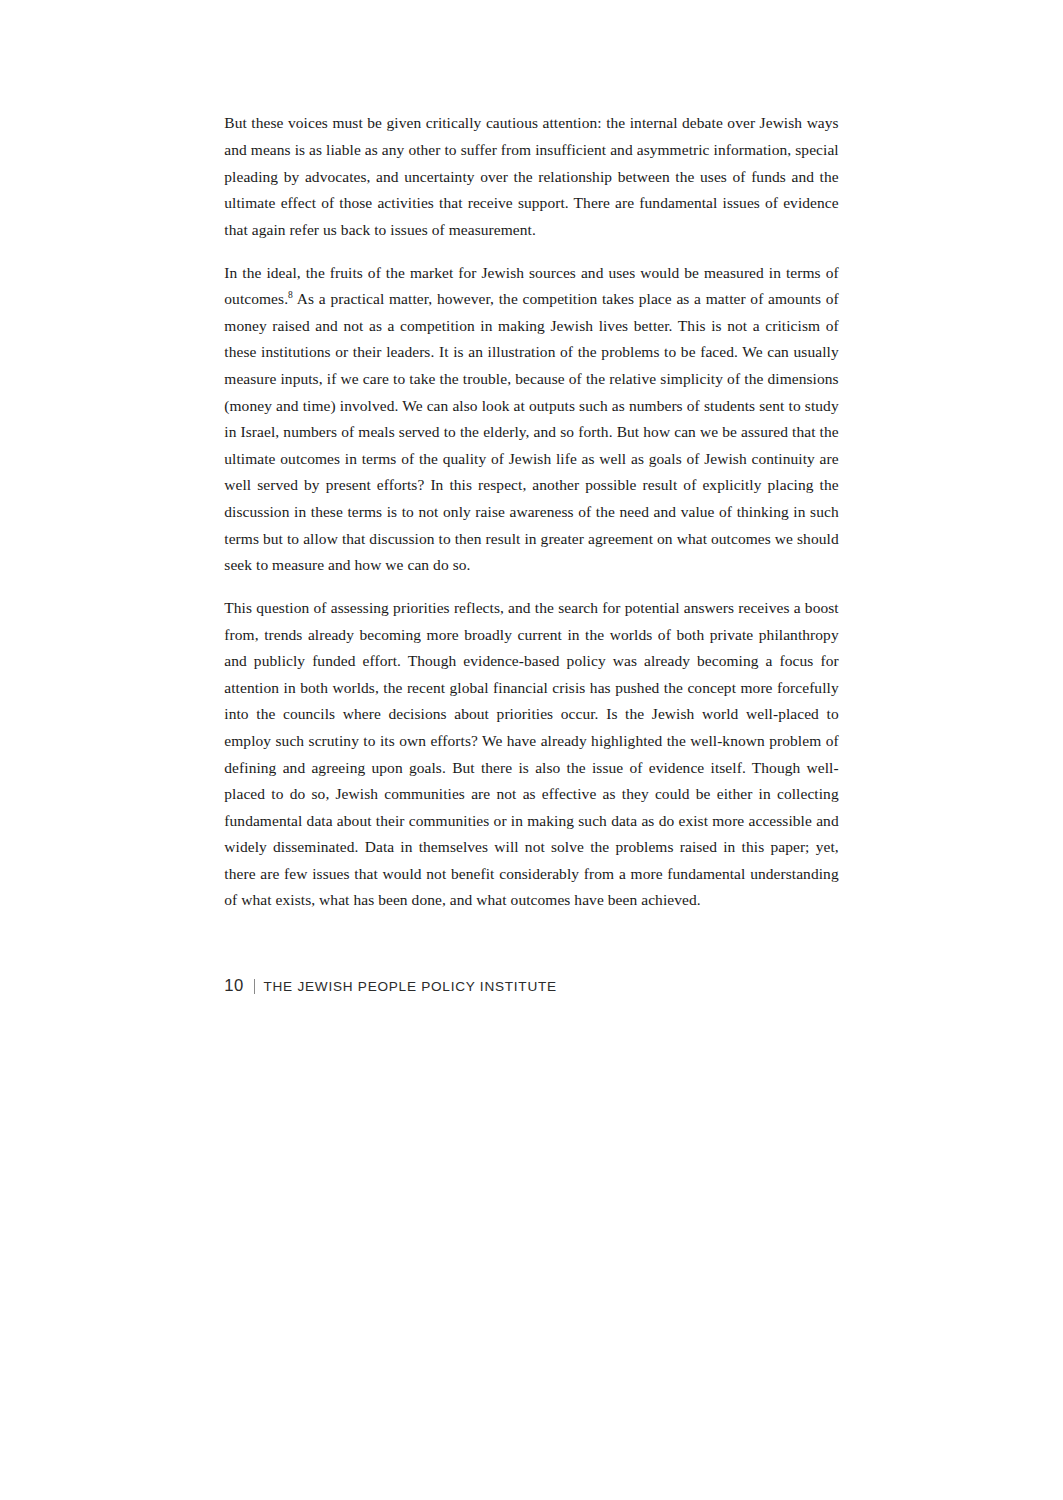But these voices must be given critically cautious attention: the internal debate over Jewish ways and means is as liable as any other to suffer from insufficient and asymmetric information, special pleading by advocates, and uncertainty over the relationship between the uses of funds and the ultimate effect of those activities that receive support. There are fundamental issues of evidence that again refer us back to issues of measurement.
In the ideal, the fruits of the market for Jewish sources and uses would be measured in terms of outcomes.8 As a practical matter, however, the competition takes place as a matter of amounts of money raised and not as a competition in making Jewish lives better. This is not a criticism of these institutions or their leaders. It is an illustration of the problems to be faced. We can usually measure inputs, if we care to take the trouble, because of the relative simplicity of the dimensions (money and time) involved. We can also look at outputs such as numbers of students sent to study in Israel, numbers of meals served to the elderly, and so forth. But how can we be assured that the ultimate outcomes in terms of the quality of Jewish life as well as goals of Jewish continuity are well served by present efforts? In this respect, another possible result of explicitly placing the discussion in these terms is to not only raise awareness of the need and value of thinking in such terms but to allow that discussion to then result in greater agreement on what outcomes we should seek to measure and how we can do so.
This question of assessing priorities reflects, and the search for potential answers receives a boost from, trends already becoming more broadly current in the worlds of both private philanthropy and publicly funded effort. Though evidence-based policy was already becoming a focus for attention in both worlds, the recent global financial crisis has pushed the concept more forcefully into the councils where decisions about priorities occur. Is the Jewish world well-placed to employ such scrutiny to its own efforts? We have already highlighted the well-known problem of defining and agreeing upon goals. But there is also the issue of evidence itself. Though well-placed to do so, Jewish communities are not as effective as they could be either in collecting fundamental data about their communities or in making such data as do exist more accessible and widely disseminated. Data in themselves will not solve the problems raised in this paper; yet, there are few issues that would not benefit considerably from a more fundamental understanding of what exists, what has been done, and what outcomes have been achieved.
10 The Jewish People Policy Institute